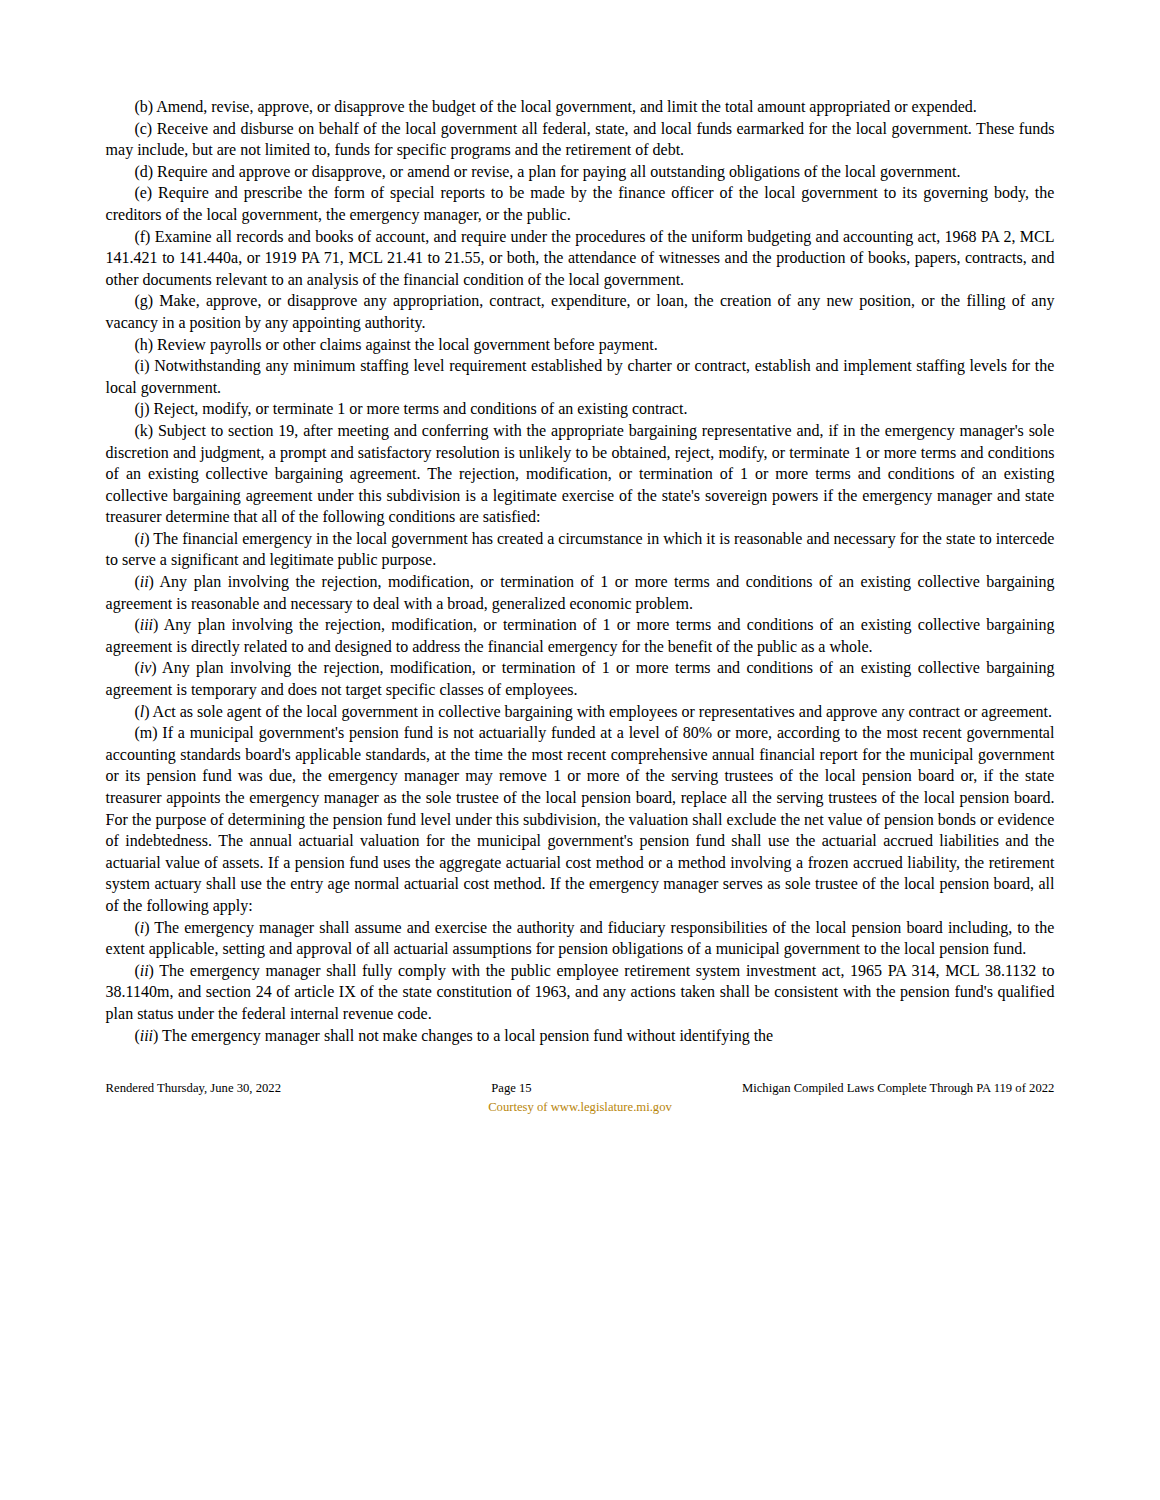(b) Amend, revise, approve, or disapprove the budget of the local government, and limit the total amount appropriated or expended.
(c) Receive and disburse on behalf of the local government all federal, state, and local funds earmarked for the local government. These funds may include, but are not limited to, funds for specific programs and the retirement of debt.
(d) Require and approve or disapprove, or amend or revise, a plan for paying all outstanding obligations of the local government.
(e) Require and prescribe the form of special reports to be made by the finance officer of the local government to its governing body, the creditors of the local government, the emergency manager, or the public.
(f) Examine all records and books of account, and require under the procedures of the uniform budgeting and accounting act, 1968 PA 2, MCL 141.421 to 141.440a, or 1919 PA 71, MCL 21.41 to 21.55, or both, the attendance of witnesses and the production of books, papers, contracts, and other documents relevant to an analysis of the financial condition of the local government.
(g) Make, approve, or disapprove any appropriation, contract, expenditure, or loan, the creation of any new position, or the filling of any vacancy in a position by any appointing authority.
(h) Review payrolls or other claims against the local government before payment.
(i) Notwithstanding any minimum staffing level requirement established by charter or contract, establish and implement staffing levels for the local government.
(j) Reject, modify, or terminate 1 or more terms and conditions of an existing contract.
(k) Subject to section 19, after meeting and conferring with the appropriate bargaining representative and, if in the emergency manager's sole discretion and judgment, a prompt and satisfactory resolution is unlikely to be obtained, reject, modify, or terminate 1 or more terms and conditions of an existing collective bargaining agreement. The rejection, modification, or termination of 1 or more terms and conditions of an existing collective bargaining agreement under this subdivision is a legitimate exercise of the state's sovereign powers if the emergency manager and state treasurer determine that all of the following conditions are satisfied:
(i) The financial emergency in the local government has created a circumstance in which it is reasonable and necessary for the state to intercede to serve a significant and legitimate public purpose.
(ii) Any plan involving the rejection, modification, or termination of 1 or more terms and conditions of an existing collective bargaining agreement is reasonable and necessary to deal with a broad, generalized economic problem.
(iii) Any plan involving the rejection, modification, or termination of 1 or more terms and conditions of an existing collective bargaining agreement is directly related to and designed to address the financial emergency for the benefit of the public as a whole.
(iv) Any plan involving the rejection, modification, or termination of 1 or more terms and conditions of an existing collective bargaining agreement is temporary and does not target specific classes of employees.
(l) Act as sole agent of the local government in collective bargaining with employees or representatives and approve any contract or agreement.
(m) If a municipal government's pension fund is not actuarially funded at a level of 80% or more, according to the most recent governmental accounting standards board's applicable standards, at the time the most recent comprehensive annual financial report for the municipal government or its pension fund was due, the emergency manager may remove 1 or more of the serving trustees of the local pension board or, if the state treasurer appoints the emergency manager as the sole trustee of the local pension board, replace all the serving trustees of the local pension board. For the purpose of determining the pension fund level under this subdivision, the valuation shall exclude the net value of pension bonds or evidence of indebtedness. The annual actuarial valuation for the municipal government's pension fund shall use the actuarial accrued liabilities and the actuarial value of assets. If a pension fund uses the aggregate actuarial cost method or a method involving a frozen accrued liability, the retirement system actuary shall use the entry age normal actuarial cost method. If the emergency manager serves as sole trustee of the local pension board, all of the following apply:
(i) The emergency manager shall assume and exercise the authority and fiduciary responsibilities of the local pension board including, to the extent applicable, setting and approval of all actuarial assumptions for pension obligations of a municipal government to the local pension fund.
(ii) The emergency manager shall fully comply with the public employee retirement system investment act, 1965 PA 314, MCL 38.1132 to 38.1140m, and section 24 of article IX of the state constitution of 1963, and any actions taken shall be consistent with the pension fund's qualified plan status under the federal internal revenue code.
(iii) The emergency manager shall not make changes to a local pension fund without identifying the
Rendered Thursday, June 30, 2022 Page 15 Michigan Compiled Laws Complete Through PA 119 of 2022
Courtesy of www.legislature.mi.gov